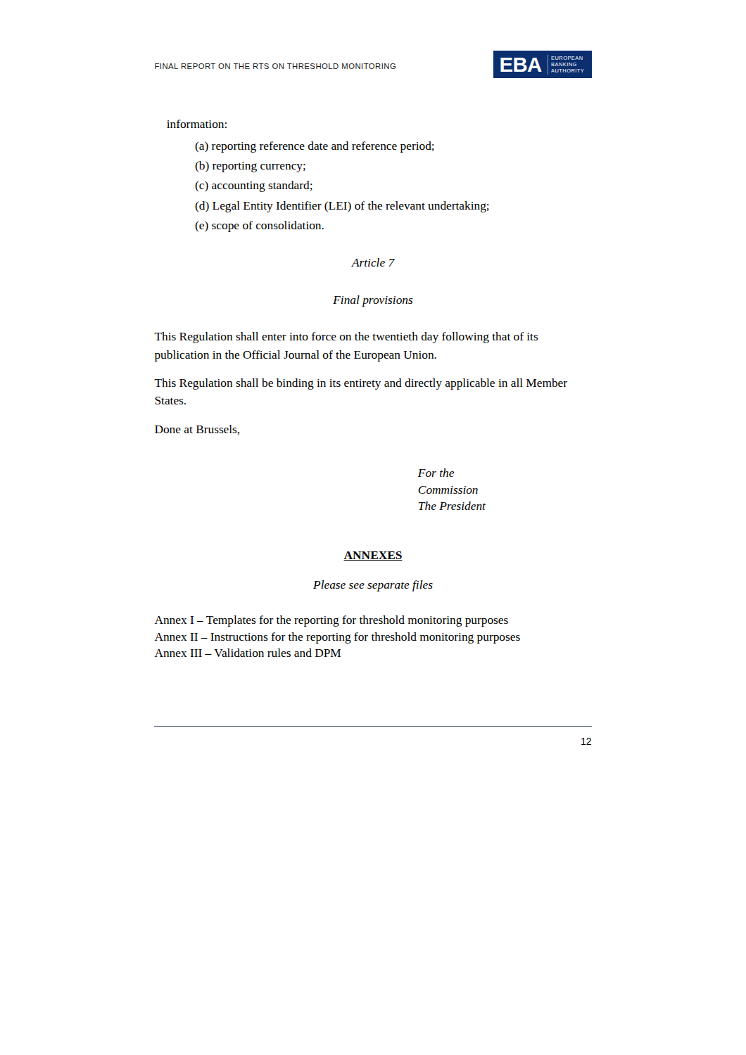Final report on the RTS on threshold monitoring
EBA European
Banking
Authority
information:
reporting reference date and reference period;
reporting currency;
accounting standard;
Legal Entity Identifier (LEI) of the relevant undertaking;
scope of consolidation.
Article 7
Final provisions
This Regulation shall enter into force on the twentieth day following that of its publication in the Official Journal of the European Union.
This Regulation shall be binding in its entirety and directly applicable in all Member States.
Done at Brussels,
For the
Commission
The President
ANNEXES
Please see separate files
Annex I – Templates for the reporting for threshold monitoring purposes
Annex II – Instructions for the reporting for threshold monitoring purposes
Annex III – Validation rules and DPM
12